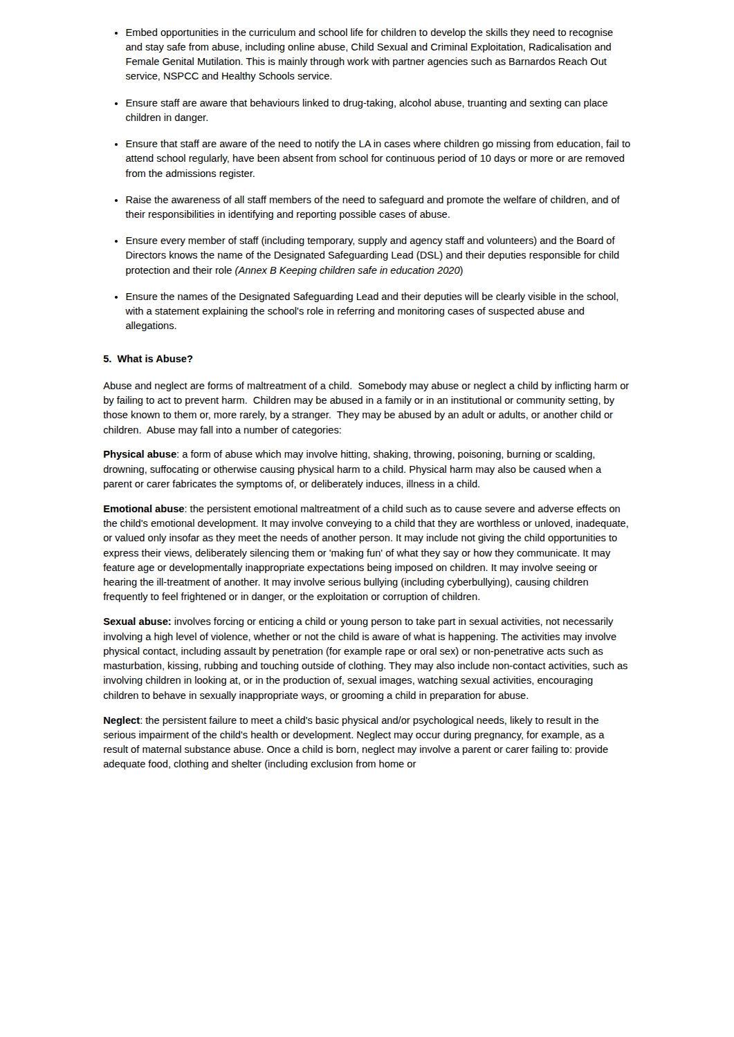Embed opportunities in the curriculum and school life for children to develop the skills they need to recognise and stay safe from abuse, including online abuse, Child Sexual and Criminal Exploitation, Radicalisation and Female Genital Mutilation. This is mainly through work with partner agencies such as Barnardos Reach Out service, NSPCC and Healthy Schools service.
Ensure staff are aware that behaviours linked to drug-taking, alcohol abuse, truanting and sexting can place children in danger.
Ensure that staff are aware of the need to notify the LA in cases where children go missing from education, fail to attend school regularly, have been absent from school for continuous period of 10 days or more or are removed from the admissions register.
Raise the awareness of all staff members of the need to safeguard and promote the welfare of children, and of their responsibilities in identifying and reporting possible cases of abuse.
Ensure every member of staff (including temporary, supply and agency staff and volunteers) and the Board of Directors knows the name of the Designated Safeguarding Lead (DSL) and their deputies responsible for child protection and their role (Annex B Keeping children safe in education 2020)
Ensure the names of the Designated Safeguarding Lead and their deputies will be clearly visible in the school, with a statement explaining the school's role in referring and monitoring cases of suspected abuse and allegations.
5. What is Abuse?
Abuse and neglect are forms of maltreatment of a child. Somebody may abuse or neglect a child by inflicting harm or by failing to act to prevent harm. Children may be abused in a family or in an institutional or community setting, by those known to them or, more rarely, by a stranger. They may be abused by an adult or adults, or another child or children. Abuse may fall into a number of categories:
Physical abuse: a form of abuse which may involve hitting, shaking, throwing, poisoning, burning or scalding, drowning, suffocating or otherwise causing physical harm to a child. Physical harm may also be caused when a parent or carer fabricates the symptoms of, or deliberately induces, illness in a child.
Emotional abuse: the persistent emotional maltreatment of a child such as to cause severe and adverse effects on the child's emotional development. It may involve conveying to a child that they are worthless or unloved, inadequate, or valued only insofar as they meet the needs of another person. It may include not giving the child opportunities to express their views, deliberately silencing them or 'making fun' of what they say or how they communicate. It may feature age or developmentally inappropriate expectations being imposed on children. It may involve seeing or hearing the ill-treatment of another. It may involve serious bullying (including cyberbullying), causing children frequently to feel frightened or in danger, or the exploitation or corruption of children.
Sexual abuse: involves forcing or enticing a child or young person to take part in sexual activities, not necessarily involving a high level of violence, whether or not the child is aware of what is happening. The activities may involve physical contact, including assault by penetration (for example rape or oral sex) or non-penetrative acts such as masturbation, kissing, rubbing and touching outside of clothing. They may also include non-contact activities, such as involving children in looking at, or in the production of, sexual images, watching sexual activities, encouraging children to behave in sexually inappropriate ways, or grooming a child in preparation for abuse.
Neglect: the persistent failure to meet a child's basic physical and/or psychological needs, likely to result in the serious impairment of the child's health or development. Neglect may occur during pregnancy, for example, as a result of maternal substance abuse. Once a child is born, neglect may involve a parent or carer failing to: provide adequate food, clothing and shelter (including exclusion from home or